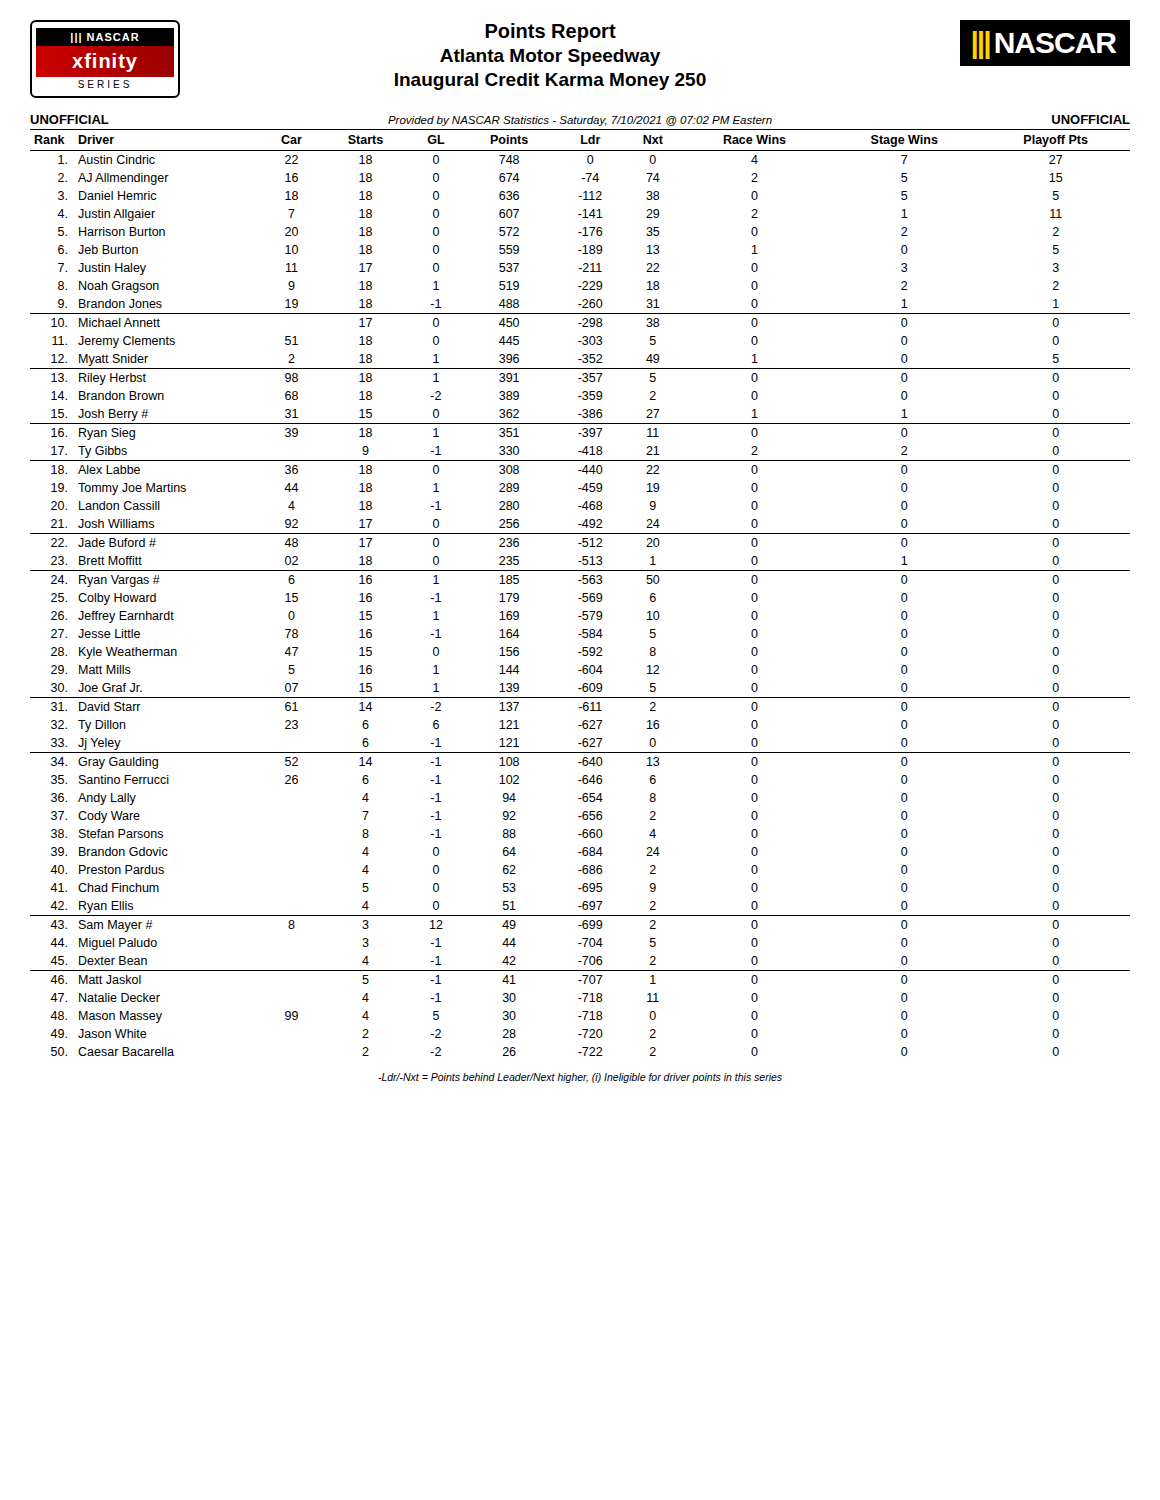||| NASCAR
xfinity
SERIES
Points Report
Atlanta Motor Speedway
Inaugural Credit Karma Money 250
|||NASCAR
UNOFFICIAL Provided by NASCAR Statistics - Saturday, 7/10/2021 @ 07:02 PM Eastern UNOFFICIAL
| Rank | Driver | Car | Starts | GL | Points | Ldr | Nxt | Race Wins | Stage Wins | Playoff Pts |
| --- | --- | --- | --- | --- | --- | --- | --- | --- | --- | --- |
| 1. | Austin Cindric | 22 | 18 | 0 | 748 | 0 | 0 | 4 | 7 | 27 |
| 2. | AJ Allmendinger | 16 | 18 | 0 | 674 | -74 | 74 | 2 | 5 | 15 |
| 3. | Daniel Hemric | 18 | 18 | 0 | 636 | -112 | 38 | 0 | 5 | 5 |
| 4. | Justin Allgaier | 7 | 18 | 0 | 607 | -141 | 29 | 2 | 1 | 11 |
| 5. | Harrison Burton | 20 | 18 | 0 | 572 | -176 | 35 | 0 | 2 | 2 |
| 6. | Jeb Burton | 10 | 18 | 0 | 559 | -189 | 13 | 1 | 0 | 5 |
| 7. | Justin Haley | 11 | 17 | 0 | 537 | -211 | 22 | 0 | 3 | 3 |
| 8. | Noah Gragson | 9 | 18 | 1 | 519 | -229 | 18 | 0 | 2 | 2 |
| 9. | Brandon Jones | 19 | 18 | -1 | 488 | -260 | 31 | 0 | 1 | 1 |
| 10. | Michael Annett | | 17 | 0 | 450 | -298 | 38 | 0 | 0 | 0 |
| 11. | Jeremy Clements | 51 | 18 | 0 | 445 | -303 | 5 | 0 | 0 | 0 |
| 12. | Myatt Snider | 2 | 18 | 1 | 396 | -352 | 49 | 1 | 0 | 5 |
| 13. | Riley Herbst | 98 | 18 | 1 | 391 | -357 | 5 | 0 | 0 | 0 |
| 14. | Brandon Brown | 68 | 18 | -2 | 389 | -359 | 2 | 0 | 0 | 0 |
| 15. | Josh Berry # | 31 | 15 | 0 | 362 | -386 | 27 | 1 | 1 | 0 |
| 16. | Ryan Sieg | 39 | 18 | 1 | 351 | -397 | 11 | 0 | 0 | 0 |
| 17. | Ty Gibbs | | 9 | -1 | 330 | -418 | 21 | 2 | 2 | 0 |
| 18. | Alex Labbe | 36 | 18 | 0 | 308 | -440 | 22 | 0 | 0 | 0 |
| 19. | Tommy Joe Martins | 44 | 18 | 1 | 289 | -459 | 19 | 0 | 0 | 0 |
| 20. | Landon Cassill | 4 | 18 | -1 | 280 | -468 | 9 | 0 | 0 | 0 |
| 21. | Josh Williams | 92 | 17 | 0 | 256 | -492 | 24 | 0 | 0 | 0 |
| 22. | Jade Buford # | 48 | 17 | 0 | 236 | -512 | 20 | 0 | 0 | 0 |
| 23. | Brett Moffitt | 02 | 18 | 0 | 235 | -513 | 1 | 0 | 1 | 0 |
| 24. | Ryan Vargas # | 6 | 16 | 1 | 185 | -563 | 50 | 0 | 0 | 0 |
| 25. | Colby Howard | 15 | 16 | -1 | 179 | -569 | 6 | 0 | 0 | 0 |
| 26. | Jeffrey Earnhardt | 0 | 15 | 1 | 169 | -579 | 10 | 0 | 0 | 0 |
| 27. | Jesse Little | 78 | 16 | -1 | 164 | -584 | 5 | 0 | 0 | 0 |
| 28. | Kyle Weatherman | 47 | 15 | 0 | 156 | -592 | 8 | 0 | 0 | 0 |
| 29. | Matt Mills | 5 | 16 | 1 | 144 | -604 | 12 | 0 | 0 | 0 |
| 30. | Joe Graf Jr. | 07 | 15 | 1 | 139 | -609 | 5 | 0 | 0 | 0 |
| 31. | David Starr | 61 | 14 | -2 | 137 | -611 | 2 | 0 | 0 | 0 |
| 32. | Ty Dillon | 23 | 6 | 6 | 121 | -627 | 16 | 0 | 0 | 0 |
| 33. | Jj Yeley | | 6 | -1 | 121 | -627 | 0 | 0 | 0 | 0 |
| 34. | Gray Gaulding | 52 | 14 | -1 | 108 | -640 | 13 | 0 | 0 | 0 |
| 35. | Santino Ferrucci | 26 | 6 | -1 | 102 | -646 | 6 | 0 | 0 | 0 |
| 36. | Andy Lally | | 4 | -1 | 94 | -654 | 8 | 0 | 0 | 0 |
| 37. | Cody Ware | | 7 | -1 | 92 | -656 | 2 | 0 | 0 | 0 |
| 38. | Stefan Parsons | | 8 | -1 | 88 | -660 | 4 | 0 | 0 | 0 |
| 39. | Brandon Gdovic | | 4 | 0 | 64 | -684 | 24 | 0 | 0 | 0 |
| 40. | Preston Pardus | | 4 | 0 | 62 | -686 | 2 | 0 | 0 | 0 |
| 41. | Chad Finchum | | 5 | 0 | 53 | -695 | 9 | 0 | 0 | 0 |
| 42. | Ryan Ellis | | 4 | 0 | 51 | -697 | 2 | 0 | 0 | 0 |
| 43. | Sam Mayer # | 8 | 3 | 12 | 49 | -699 | 2 | 0 | 0 | 0 |
| 44. | Miguel Paludo | | 3 | -1 | 44 | -704 | 5 | 0 | 0 | 0 |
| 45. | Dexter Bean | | 4 | -1 | 42 | -706 | 2 | 0 | 0 | 0 |
| 46. | Matt Jaskol | | 5 | -1 | 41 | -707 | 1 | 0 | 0 | 0 |
| 47. | Natalie Decker | | 4 | -1 | 30 | -718 | 11 | 0 | 0 | 0 |
| 48. | Mason Massey | 99 | 4 | 5 | 30 | -718 | 0 | 0 | 0 | 0 |
| 49. | Jason White | | 2 | -2 | 28 | -720 | 2 | 0 | 0 | 0 |
| 50. | Caesar Bacarella | | 2 | -2 | 26 | -722 | 2 | 0 | 0 | 0 |
| -Ldr/-Nxt = Points behind Leader/Next higher, (i) Ineligible for driver points in this series |